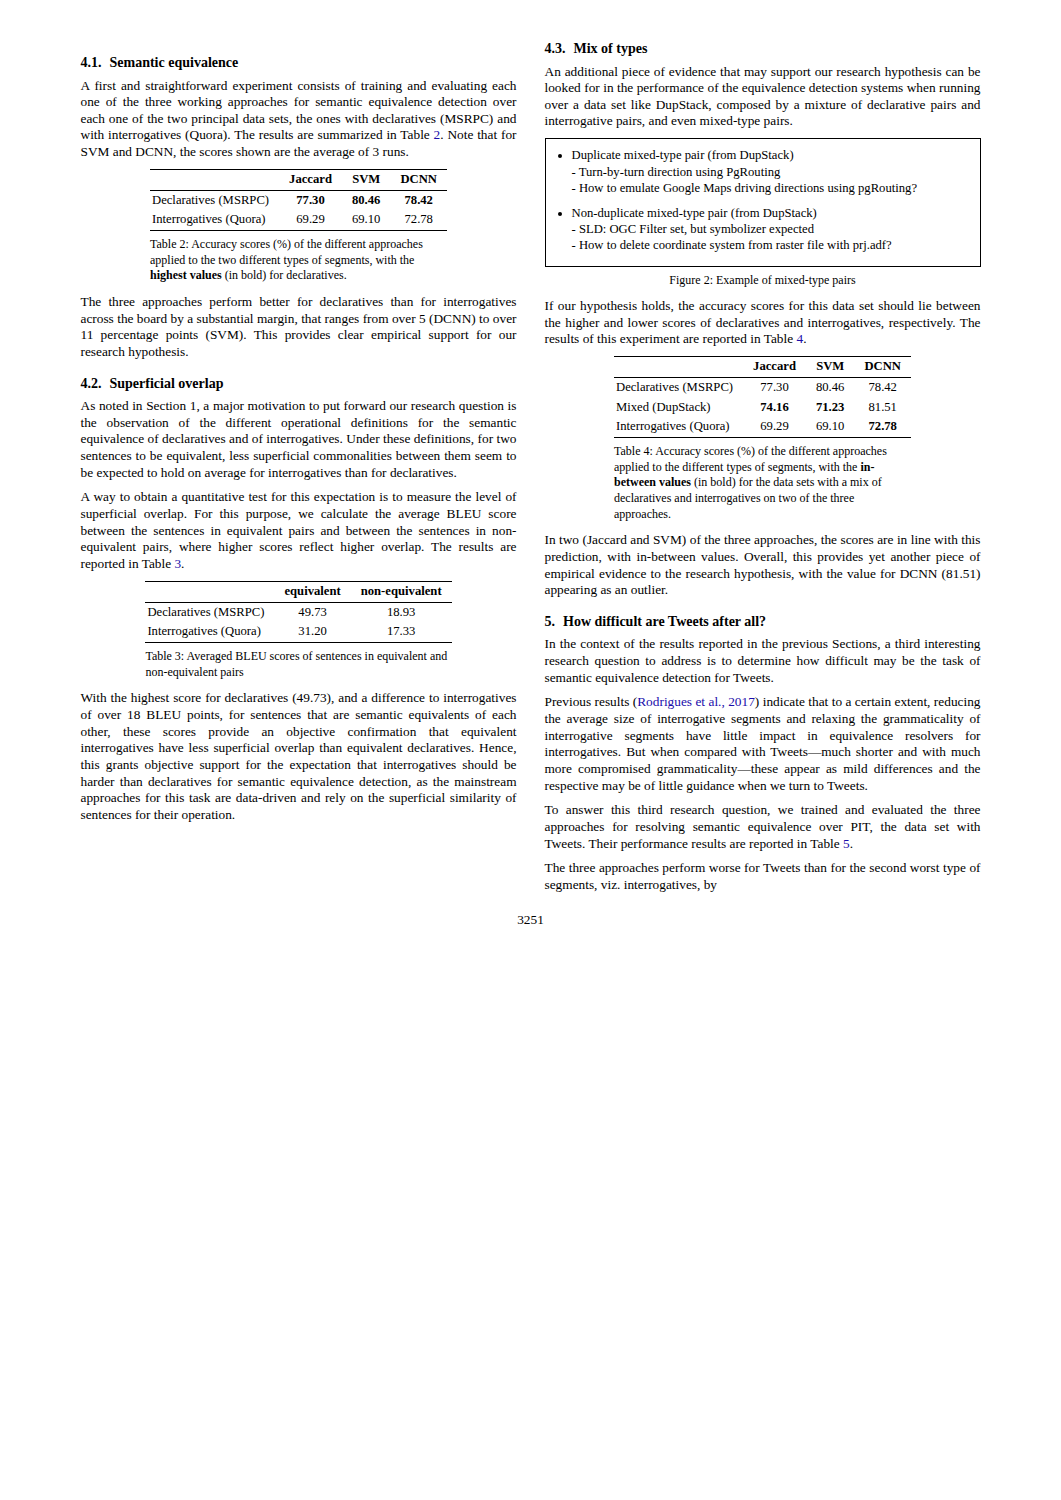4.1. Semantic equivalence
A first and straightforward experiment consists of training and evaluating each one of the three working approaches for semantic equivalence detection over each one of the two principal data sets, the ones with declaratives (MSRPC) and with interrogatives (Quora). The results are summarized in Table 2. Note that for SVM and DCNN, the scores shown are the average of 3 runs.
Table 2: Accuracy scores (%) of the different approaches applied to the two different types of segments, with the highest values (in bold) for declaratives.
| | Jaccard | SVM | DCNN |
| --- | --- | --- | --- |
| Declaratives (MSRPC) | 77.30 | 80.46 | 78.42 |
| Interrogatives (Quora) | 69.29 | 69.10 | 72.78 |
The three approaches perform better for declaratives than for interrogatives across the board by a substantial margin, that ranges from over 5 (DCNN) to over 11 percentage points (SVM). This provides clear empirical support for our research hypothesis.
4.2. Superficial overlap
As noted in Section 1, a major motivation to put forward our research question is the observation of the different operational definitions for the semantic equivalence of declaratives and of interrogatives. Under these definitions, for two sentences to be equivalent, less superficial commonalities between them seem to be expected to hold on average for interrogatives than for declaratives.
A way to obtain a quantitative test for this expectation is to measure the level of superficial overlap. For this purpose, we calculate the average BLEU score between the sentences in equivalent pairs and between the sentences in non-equivalent pairs, where higher scores reflect higher overlap. The results are reported in Table 3.
Table 3: Averaged BLEU scores of sentences in equivalent and non-equivalent pairs
| | equivalent | non-equivalent |
| --- | --- | --- |
| Declaratives (MSRPC) | 49.73 | 18.93 |
| Interrogatives (Quora) | 31.20 | 17.33 |
With the highest score for declaratives (49.73), and a difference to interrogatives of over 18 BLEU points, for sentences that are semantic equivalents of each other, these scores provide an objective confirmation that equivalent interrogatives have less superficial overlap than equivalent declaratives. Hence, this grants objective support for the expectation that interrogatives should be harder than declaratives for semantic equivalence detection, as the mainstream approaches for this task are data-driven and rely on the superficial similarity of sentences for their operation.
4.3. Mix of types
An additional piece of evidence that may support our research hypothesis can be looked for in the performance of the equivalence detection systems when running over a data set like DupStack, composed by a mixture of declarative pairs and interrogative pairs, and even mixed-type pairs.
Duplicate mixed-type pair (from DupStack)
- Turn-by-turn direction using PgRouting
- How to emulate Google Maps driving directions using pgRouting?
Non-duplicate mixed-type pair (from DupStack)
- SLD: OGC Filter set, but symbolizer expected
- How to delete coordinate system from raster file with prj.adf?
Figure 2: Example of mixed-type pairs
If our hypothesis holds, the accuracy scores for this data set should lie between the higher and lower scores of declaratives and interrogatives, respectively. The results of this experiment are reported in Table 4.
Table 4: Accuracy scores (%) of the different approaches applied to the different types of segments, with the in-between values (in bold) for the data sets with a mix of declaratives and interrogatives on two of the three approaches.
| | Jaccard | SVM | DCNN |
| --- | --- | --- | --- |
| Declaratives (MSRPC) | 77.30 | 80.46 | 78.42 |
| Mixed (DupStack) | 74.16 | 71.23 | 81.51 |
| Interrogatives (Quora) | 69.29 | 69.10 | 72.78 |
In two (Jaccard and SVM) of the three approaches, the scores are in line with this prediction, with in-between values. Overall, this provides yet another piece of empirical evidence to the research hypothesis, with the value for DCNN (81.51) appearing as an outlier.
5. How difficult are Tweets after all?
In the context of the results reported in the previous Sections, a third interesting research question to address is to determine how difficult may be the task of semantic equivalence detection for Tweets.
Previous results (Rodrigues et al., 2017) indicate that to a certain extent, reducing the average size of interrogative segments and relaxing the grammaticality of interrogative segments have little impact in equivalence resolvers for interrogatives. But when compared with Tweets—much shorter and with much more compromised grammaticality—these appear as mild differences and the respective may be of little guidance when we turn to Tweets.
To answer this third research question, we trained and evaluated the three approaches for resolving semantic equivalence over PIT, the data set with Tweets. Their performance results are reported in Table 5.
The three approaches perform worse for Tweets than for the second worst type of segments, viz. interrogatives, by
3251